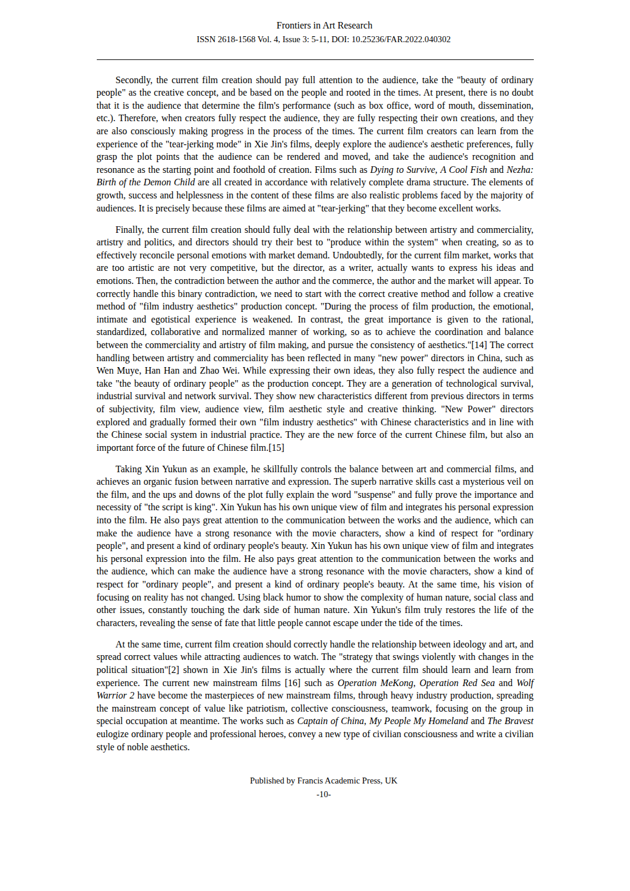Frontiers in Art Research
ISSN 2618-1568 Vol. 4, Issue 3: 5-11, DOI: 10.25236/FAR.2022.040302
Secondly, the current film creation should pay full attention to the audience, take the "beauty of ordinary people" as the creative concept, and be based on the people and rooted in the times. At present, there is no doubt that it is the audience that determine the film's performance (such as box office, word of mouth, dissemination, etc.). Therefore, when creators fully respect the audience, they are fully respecting their own creations, and they are also consciously making progress in the process of the times. The current film creators can learn from the experience of the "tear-jerking mode" in Xie Jin's films, deeply explore the audience's aesthetic preferences, fully grasp the plot points that the audience can be rendered and moved, and take the audience's recognition and resonance as the starting point and foothold of creation. Films such as Dying to Survive, A Cool Fish and Nezha: Birth of the Demon Child are all created in accordance with relatively complete drama structure. The elements of growth, success and helplessness in the content of these films are also realistic problems faced by the majority of audiences. It is precisely because these films are aimed at "tear-jerking" that they become excellent works.
Finally, the current film creation should fully deal with the relationship between artistry and commerciality, artistry and politics, and directors should try their best to "produce within the system" when creating, so as to effectively reconcile personal emotions with market demand. Undoubtedly, for the current film market, works that are too artistic are not very competitive, but the director, as a writer, actually wants to express his ideas and emotions. Then, the contradiction between the author and the commerce, the author and the market will appear. To correctly handle this binary contradiction, we need to start with the correct creative method and follow a creative method of "film industry aesthetics" production concept. "During the process of film production, the emotional, intimate and egotistical experience is weakened. In contrast, the great importance is given to the rational, standardized, collaborative and normalized manner of working, so as to achieve the coordination and balance between the commerciality and artistry of film making, and pursue the consistency of aesthetics."[14] The correct handling between artistry and commerciality has been reflected in many "new power" directors in China, such as Wen Muye, Han Han and Zhao Wei. While expressing their own ideas, they also fully respect the audience and take "the beauty of ordinary people" as the production concept. They are a generation of technological survival, industrial survival and network survival. They show new characteristics different from previous directors in terms of subjectivity, film view, audience view, film aesthetic style and creative thinking. "New Power" directors explored and gradually formed their own "film industry aesthetics" with Chinese characteristics and in line with the Chinese social system in industrial practice. They are the new force of the current Chinese film, but also an important force of the future of Chinese film.[15]
Taking Xin Yukun as an example, he skillfully controls the balance between art and commercial films, and achieves an organic fusion between narrative and expression. The superb narrative skills cast a mysterious veil on the film, and the ups and downs of the plot fully explain the word "suspense" and fully prove the importance and necessity of "the script is king". Xin Yukun has his own unique view of film and integrates his personal expression into the film. He also pays great attention to the communication between the works and the audience, which can make the audience have a strong resonance with the movie characters, show a kind of respect for "ordinary people", and present a kind of ordinary people's beauty. Xin Yukun has his own unique view of film and integrates his personal expression into the film. He also pays great attention to the communication between the works and the audience, which can make the audience have a strong resonance with the movie characters, show a kind of respect for "ordinary people", and present a kind of ordinary people's beauty. At the same time, his vision of focusing on reality has not changed. Using black humor to show the complexity of human nature, social class and other issues, constantly touching the dark side of human nature. Xin Yukun's film truly restores the life of the characters, revealing the sense of fate that little people cannot escape under the tide of the times.
At the same time, current film creation should correctly handle the relationship between ideology and art, and spread correct values while attracting audiences to watch. The "strategy that swings violently with changes in the political situation"[2] shown in Xie Jin's films is actually where the current film should learn and learn from experience. The current new mainstream films [16] such as Operation MeKong, Operation Red Sea and Wolf Warrior 2 have become the masterpieces of new mainstream films, through heavy industry production, spreading the mainstream concept of value like patriotism, collective consciousness, teamwork, focusing on the group in special occupation at meantime. The works such as Captain of China, My People My Homeland and The Bravest eulogize ordinary people and professional heroes, convey a new type of civilian consciousness and write a civilian style of noble aesthetics.
Published by Francis Academic Press, UK
-10-